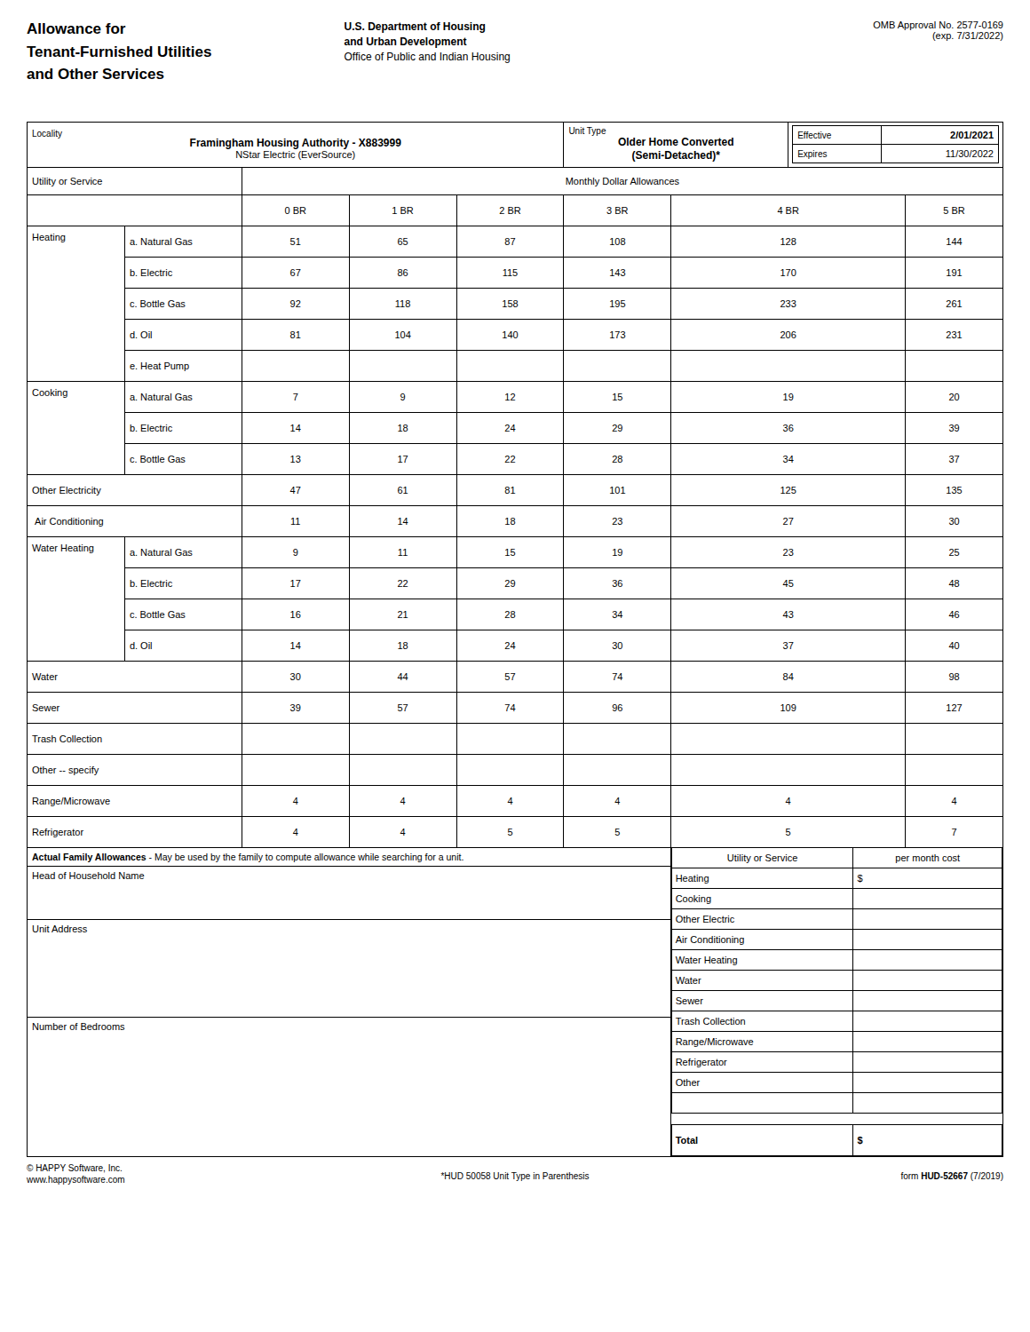Allowance for
Tenant-Furnished Utilities
and Other Services
U.S. Department of Housing
and Urban Development
Office of Public and Indian Housing
OMB Approval No. 2577-0169
(exp. 7/31/2022)
| Locality Framingham Housing Authority - X883999 NStar Electric (EverSource) | Unit Type Older Home Converted (Semi-Detached)* | / Effective / 2/01/2021 / / Expires / 11/30/2022 / |
| Utility or Service | Monthly Dollar Allowances |
| | 0 BR | 1 BR | 2 BR | 3 BR | 4 BR | 5 BR |
| Heating | a. Natural Gas | 51 | 65 | 87 | 108 | 128 | 144 |
| b. Electric | 67 | 86 | 115 | 143 | 170 | 191 |
| c. Bottle Gas | 92 | 118 | 158 | 195 | 233 | 261 |
| d. Oil | 81 | 104 | 140 | 173 | 206 | 231 |
| e. Heat Pump | | | | | | |
| Cooking | a. Natural Gas | 7 | 9 | 12 | 15 | 19 | 20 |
| b. Electric | 14 | 18 | 24 | 29 | 36 | 39 |
| c. Bottle Gas | 13 | 17 | 22 | 28 | 34 | 37 |
| Other Electricity | 47 | 61 | 81 | 101 | 125 | 135 |
| Air Conditioning | 11 | 14 | 18 | 23 | 27 | 30 |
| Water Heating | a. Natural Gas | 9 | 11 | 15 | 19 | 23 | 25 |
| b. Electric | 17 | 22 | 29 | 36 | 45 | 48 |
| c. Bottle Gas | 16 | 21 | 28 | 34 | 43 | 46 |
| d. Oil | 14 | 18 | 24 | 30 | 37 | 40 |
| Water | 30 | 44 | 57 | 74 | 84 | 98 |
| Sewer | 39 | 57 | 74 | 96 | 109 | 127 |
| Trash Collection | | | | | | |
| Other -- specify | | | | | | |
| Range/Microwave | 4 | 4 | 4 | 4 | 4 | 4 |
| Refrigerator | 4 | 4 | 5 | 5 | 5 | 7 |
Actual Family Allowances - May be used by the family to compute allowance while searching for a unit.
Head of Household Name
Unit Address
Number of Bedrooms
| Utility or Service | per month cost |
| Heating | $ |
| Cooking | |
| Other Electric | |
| Air Conditioning | |
| Water Heating | |
| Water | |
| Sewer | |
| Trash Collection | |
| Range/Microwave | |
| Refrigerator | |
| Other | |
| Total | $ |
© HAPPY Software, Inc.
www.happysoftware.com
*HUD 50058 Unit Type in Parenthesis
form HUD-52667 (7/2019)